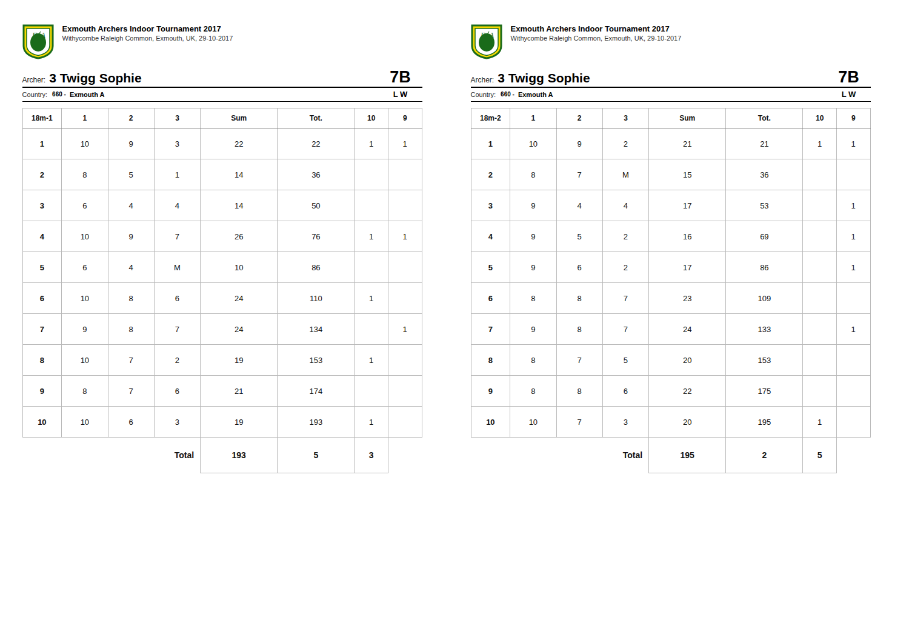E A
Exmouth Archers Indoor Tournament 2017
Withycombe Raleigh Common, Exmouth, UK, 29-10-2017
Archer:
3 Twigg Sophie
7B
Country:
660 -
Exmouth A
L W
| 18m-1 | 1 | 2 | 3 | Sum | Tot. | 10 | 9 |
| --- | --- | --- | --- | --- | --- | --- | --- |
| 1 | 10 | 9 | 3 | 22 | 22 | 1 | 1 |
| 2 | 8 | 5 | 1 | 14 | 36 | | |
| 3 | 6 | 4 | 4 | 14 | 50 | | |
| 4 | 10 | 9 | 7 | 26 | 76 | 1 | 1 |
| 5 | 6 | 4 | M | 10 | 86 | | |
| 6 | 10 | 8 | 6 | 24 | 110 | 1 | |
| 7 | 9 | 8 | 7 | 24 | 134 | | 1 |
| 8 | 10 | 7 | 2 | 19 | 153 | 1 | |
| 9 | 8 | 7 | 6 | 21 | 174 | | |
| 10 | 10 | 6 | 3 | 19 | 193 | 1 | |
| | | | Total | 193 | 5 | 3 | |
E A
Exmouth Archers Indoor Tournament 2017
Withycombe Raleigh Common, Exmouth, UK, 29-10-2017
Archer:
3 Twigg Sophie
7B
Country:
660 -
Exmouth A
L W
| 18m-2 | 1 | 2 | 3 | Sum | Tot. | 10 | 9 |
| --- | --- | --- | --- | --- | --- | --- | --- |
| 1 | 10 | 9 | 2 | 21 | 21 | 1 | 1 |
| 2 | 8 | 7 | M | 15 | 36 | | |
| 3 | 9 | 4 | 4 | 17 | 53 | | 1 |
| 4 | 9 | 5 | 2 | 16 | 69 | | 1 |
| 5 | 9 | 6 | 2 | 17 | 86 | | 1 |
| 6 | 8 | 8 | 7 | 23 | 109 | | |
| 7 | 9 | 8 | 7 | 24 | 133 | | 1 |
| 8 | 8 | 7 | 5 | 20 | 153 | | |
| 9 | 8 | 8 | 6 | 22 | 175 | | |
| 10 | 10 | 7 | 3 | 20 | 195 | 1 | |
| | | | Total | 195 | 2 | 5 | |